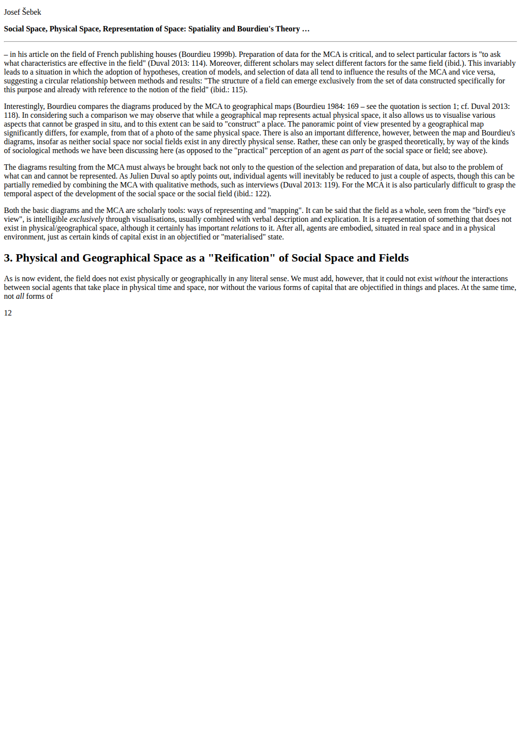Josef Šebek
Social Space, Physical Space, Representation of Space: Spatiality and Bourdieu's Theory …
– in his article on the field of French publishing houses (Bourdieu 1999b). Preparation of data for the MCA is critical, and to select particular factors is "to ask what characteristics are effective in the field" (Duval 2013: 114). Moreover, different scholars may select different factors for the same field (ibid.). This invariably leads to a situation in which the adoption of hypotheses, creation of models, and selection of data all tend to influence the results of the MCA and vice versa, suggesting a circular relationship between methods and results: "The structure of a field can emerge exclusively from the set of data constructed specifically for this purpose and already with reference to the notion of the field" (ibid.: 115).
Interestingly, Bourdieu compares the diagrams produced by the MCA to geographical maps (Bourdieu 1984: 169 – see the quotation is section 1; cf. Duval 2013: 118). In considering such a comparison we may observe that while a geographical map represents actual physical space, it also allows us to visualise various aspects that cannot be grasped in situ, and to this extent can be said to "construct" a place. The panoramic point of view presented by a geographical map significantly differs, for example, from that of a photo of the same physical space. There is also an important difference, however, between the map and Bourdieu's diagrams, insofar as neither social space nor social fields exist in any directly physical sense. Rather, these can only be grasped theoretically, by way of the kinds of sociological methods we have been discussing here (as opposed to the "practical" perception of an agent as part of the social space or field; see above).
The diagrams resulting from the MCA must always be brought back not only to the question of the selection and preparation of data, but also to the problem of what can and cannot be represented. As Julien Duval so aptly points out, individual agents will inevitably be reduced to just a couple of aspects, though this can be partially remedied by combining the MCA with qualitative methods, such as interviews (Duval 2013: 119). For the MCA it is also particularly difficult to grasp the temporal aspect of the development of the social space or the social field (ibid.: 122).
Both the basic diagrams and the MCA are scholarly tools: ways of representing and "mapping". It can be said that the field as a whole, seen from the "bird's eye view", is intelligible exclusively through visualisations, usually combined with verbal description and explication. It is a representation of something that does not exist in physical/geographical space, although it certainly has important relations to it. After all, agents are embodied, situated in real space and in a physical environment, just as certain kinds of capital exist in an objectified or "materialised" state.
3. Physical and Geographical Space as a "Reification" of Social Space and Fields
As is now evident, the field does not exist physically or geographically in any literal sense. We must add, however, that it could not exist without the interactions between social agents that take place in physical time and space, nor without the various forms of capital that are objectified in things and places. At the same time, not all forms of
12